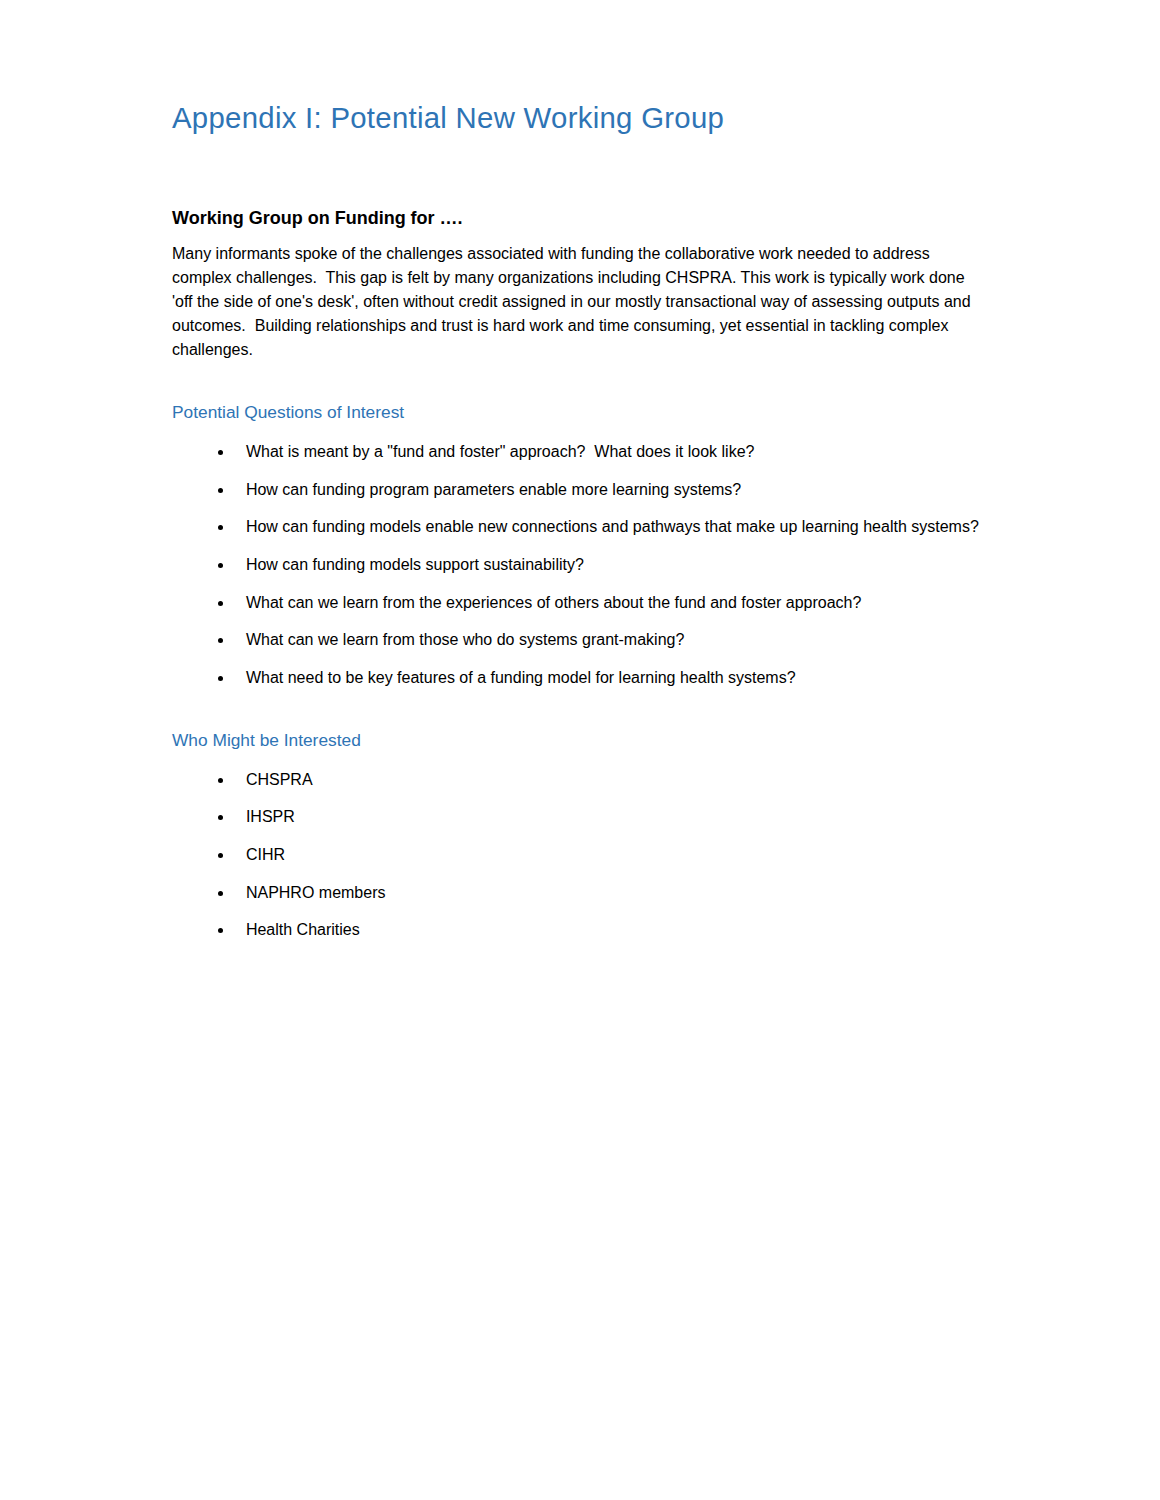Appendix I: Potential New Working Group
Working Group on Funding for ….
Many informants spoke of the challenges associated with funding the collaborative work needed to address complex challenges. This gap is felt by many organizations including CHSPRA. This work is typically work done 'off the side of one's desk', often without credit assigned in our mostly transactional way of assessing outputs and outcomes. Building relationships and trust is hard work and time consuming, yet essential in tackling complex challenges.
Potential Questions of Interest
What is meant by a "fund and foster" approach? What does it look like?
How can funding program parameters enable more learning systems?
How can funding models enable new connections and pathways that make up learning health systems?
How can funding models support sustainability?
What can we learn from the experiences of others about the fund and foster approach?
What can we learn from those who do systems grant-making?
What need to be key features of a funding model for learning health systems?
Who Might be Interested
CHSPRA
IHSPR
CIHR
NAPHRO members
Health Charities